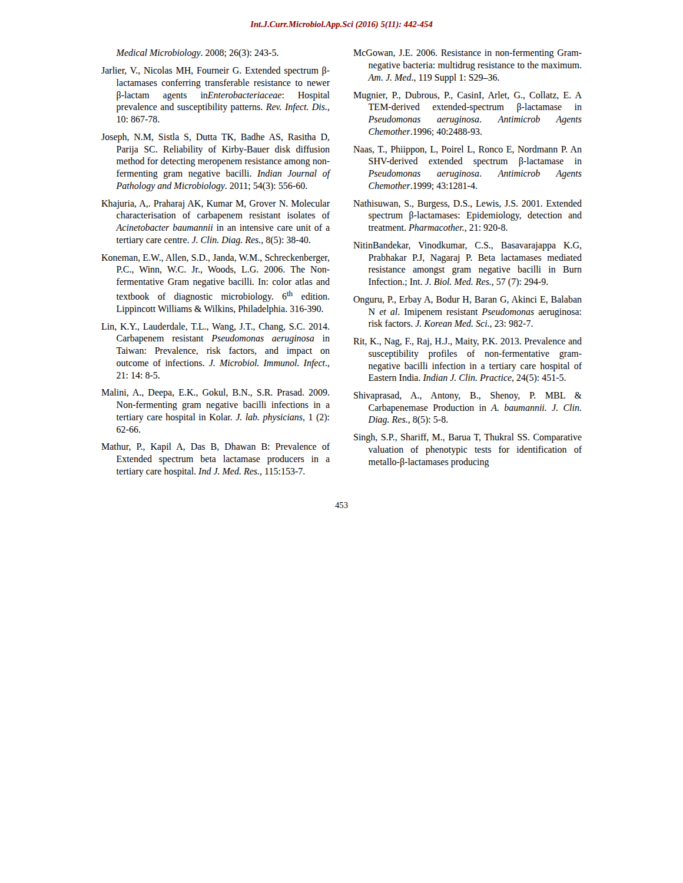Int.J.Curr.Microbiol.App.Sci (2016) 5(11): 442-454
Medical Microbiology. 2008; 26(3): 243-5.
Jarlier, V., Nicolas MH, Fourneir G. Extended spectrum β-lactamases conferring transferable resistance to newer β-lactam agents inEnterobacteriaceae: Hospital prevalence and susceptibility patterns. Rev. Infect. Dis., 10: 867-78.
Joseph, N.M, Sistla S, Dutta TK, Badhe AS, Rasitha D, Parija SC. Reliability of Kirby-Bauer disk diffusion method for detecting meropenem resistance among non-fermenting gram negative bacilli. Indian Journal of Pathology and Microbiology. 2011; 54(3): 556-60.
Khajuria, A,. Praharaj AK, Kumar M, Grover N. Molecular characterisation of carbapenem resistant isolates of Acinetobacter baumannii in an intensive care unit of a tertiary care centre. J. Clin. Diag. Res., 8(5): 38-40.
Koneman, E.W., Allen, S.D., Janda, W.M., Schreckenberger, P.C., Winn, W.C. Jr., Woods, L.G. 2006. The Non-fermentative Gram negative bacilli. In: color atlas and textbook of diagnostic microbiology. 6th edition. Lippincott Williams & Wilkins, Philadelphia. 316-390.
Lin, K.Y., Lauderdale, T.L., Wang, J.T., Chang, S.C. 2014. Carbapenem resistant Pseudomonas aeruginosa in Taiwan: Prevalence, risk factors, and impact on outcome of infections. J. Microbiol. Immunol. Infect., 21: 14: 8-5.
Malini, A., Deepa, E.K., Gokul, B.N., S.R. Prasad. 2009. Non-fermenting gram negative bacilli infections in a tertiary care hospital in Kolar. J. lab. physicians, 1 (2): 62-66.
Mathur, P., Kapil A, Das B, Dhawan B: Prevalence of Extended spectrum beta lactamase producers in a tertiary care hospital. Ind J. Med. Res., 115:153-7.
McGowan, J.E. 2006. Resistance in non-fermenting Gram-negative bacteria: multidrug resistance to the maximum. Am. J. Med., 119 Suppl 1: S29–36.
Mugnier, P., Dubrous, P., CasinI, Arlet, G., Collatz, E. A TEM-derived extended-spectrum β-lactamase in Pseudomonas aeruginosa. Antimicrob Agents Chemother.1996; 40:2488-93.
Naas, T., Phiippon, L, Poirel L, Ronco E, Nordmann P. An SHV-derived extended spectrum β-lactamase in Pseudomonas aeruginosa. Antimicrob Agents Chemother.1999; 43:1281-4.
Nathisuwan, S., Burgess, D.S., Lewis, J.S. 2001. Extended spectrum β-lactamases: Epidemiology, detection and treatment. Pharmacother., 21: 920-8.
NitinBandekar, Vinodkumar, C.S., Basavarajappa K.G, Prabhakar P.J, Nagaraj P. Beta lactamases mediated resistance amongst gram negative bacilli in Burn Infection.; Int. J. Biol. Med. Res., 57 (7): 294-9.
Onguru, P., Erbay A, Bodur H, Baran G, Akinci E, Balaban N et al. Imipenem resistant Pseudomonas aeruginosa: risk factors. J. Korean Med. Sci., 23: 982-7.
Rit, K., Nag, F., Raj, H.J., Maity, P.K. 2013. Prevalence and susceptibility profiles of non-fermentative gram-negative bacilli infection in a tertiary care hospital of Eastern India. Indian J. Clin. Practice, 24(5): 451-5.
Shivaprasad, A., Antony, B., Shenoy, P. MBL & Carbapenemase Production in A. baumannii. J. Clin. Diag. Res., 8(5): 5-8.
Singh, S.P., Shariff, M., Barua T, Thukral SS. Comparative valuation of phenotypic tests for identification of metallo-β-lactamases producing
453